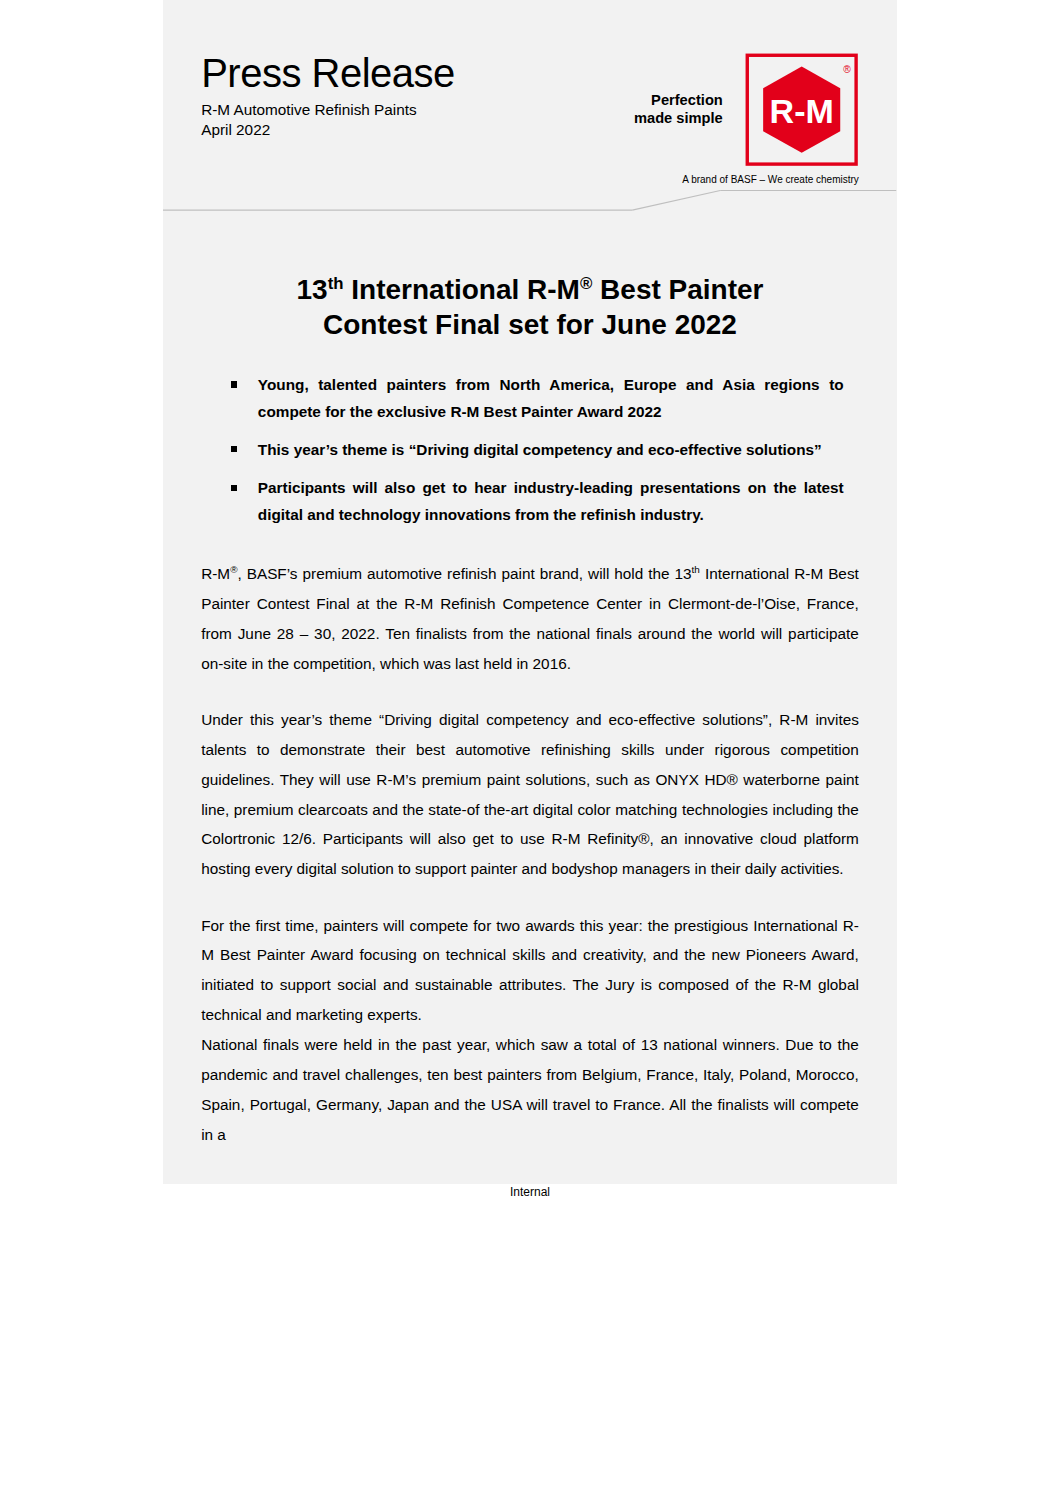Press Release
R-M Automotive Refinish Paints
April 2022
Perfection
made simple
R-M ®
A brand of BASF – We create chemistry
13th International R-M® Best Painter
Contest Final set for June 2022
Young, talented painters from North America, Europe and Asia regions to compete for the exclusive R-M Best Painter Award 2022
This year’s theme is “Driving digital competency and eco-effective solutions”
Participants will also get to hear industry-leading presentations on the latest digital and technology innovations from the refinish industry.
R-M®, BASF’s premium automotive refinish paint brand, will hold the 13th International R-M Best Painter Contest Final at the R-M Refinish Competence Center in Clermont-de-l’Oise, France, from June 28 – 30, 2022. Ten finalists from the national finals around the world will participate on-site in the competition, which was last held in 2016.
Under this year’s theme “Driving digital competency and eco-effective solutions”, R-M invites talents to demonstrate their best automotive refinishing skills under rigorous competition guidelines. They will use R-M’s premium paint solutions, such as ONYX HD® waterborne paint line, premium clearcoats and the state-of the-art digital color matching technologies including the Colortronic 12/6. Participants will also get to use R-M Refinity®, an innovative cloud platform hosting every digital solution to support painter and bodyshop managers in their daily activities.
For the first time, painters will compete for two awards this year: the prestigious International R-M Best Painter Award focusing on technical skills and creativity, and the new Pioneers Award, initiated to support social and sustainable attributes. The Jury is composed of the R-M global technical and marketing experts.
National finals were held in the past year, which saw a total of 13 national winners. Due to the pandemic and travel challenges, ten best painters from Belgium, France, Italy, Poland, Morocco, Spain, Portugal, Germany, Japan and the USA will travel to France. All the finalists will compete in a
Internal